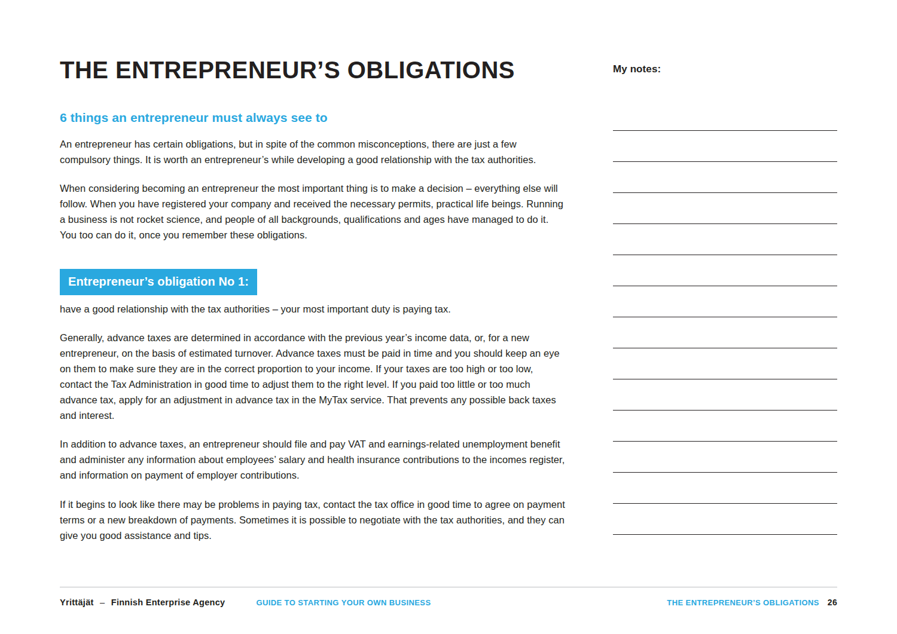THE ENTREPRENEUR’S OBLIGATIONS
6 things an entrepreneur must always see to
An entrepreneur has certain obligations, but in spite of the common misconceptions, there are just a few compulsory things. It is worth an entrepreneur’s while developing a good relationship with the tax authorities.
When considering becoming an entrepreneur the most important thing is to make a decision – everything else will follow. When you have registered your company and received the necessary permits, practical life beings. Running a business is not rocket science, and people of all backgrounds, qualifications and ages have managed to do it. You too can do it, once you remember these obligations.
Entrepreneur’s obligation No 1:
have a good relationship with the tax authorities – your most important duty is paying tax.
Generally, advance taxes are determined in accordance with the previous year’s income data, or, for a new entrepreneur, on the basis of estimated turnover. Advance taxes must be paid in time and you should keep an eye on them to make sure they are in the correct proportion to your income. If your taxes are too high or too low, contact the Tax Administration in good time to adjust them to the right level. If you paid too little or too much advance tax, apply for an adjustment in advance tax in the MyTax service. That prevents any possible back taxes and interest.
In addition to advance taxes, an entrepreneur should file and pay VAT and earnings-related unemployment benefit and administer any information about employees’ salary and health insurance contributions to the incomes register, and information on payment of employer contributions.
If it begins to look like there may be problems in paying tax, contact the tax office in good time to agree on payment terms or a new breakdown of payments. Sometimes it is possible to negotiate with the tax authorities, and they can give you good assistance and tips.
My notes:
Yrittäjät – Finnish Enterprise Agency
GUIDE TO STARTING YOUR OWN BUSINESS
THE ENTREPRENEUR’S OBLIGATIONS 26